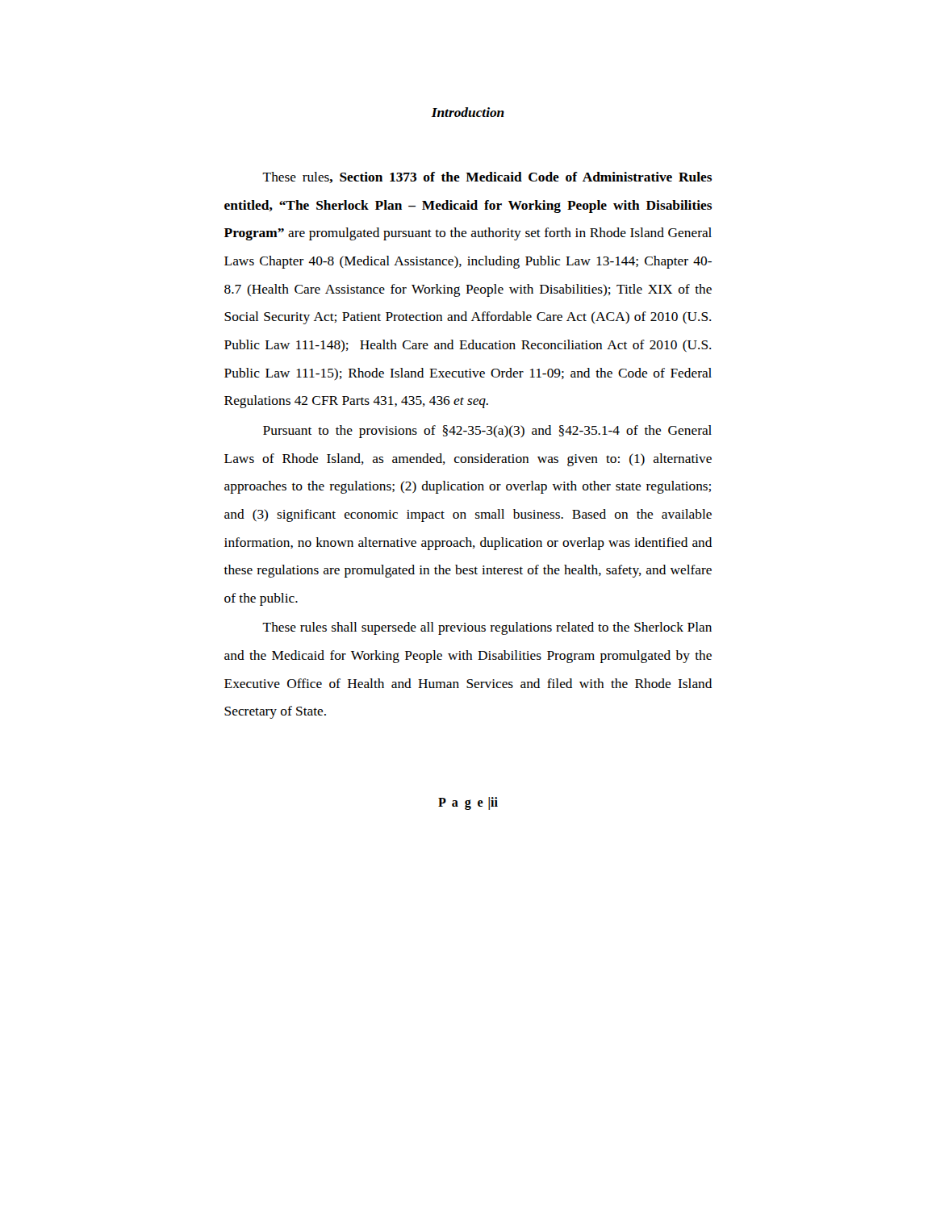Introduction
These rules, Section 1373 of the Medicaid Code of Administrative Rules entitled, “The Sherlock Plan – Medicaid for Working People with Disabilities Program” are promulgated pursuant to the authority set forth in Rhode Island General Laws Chapter 40-8 (Medical Assistance), including Public Law 13-144; Chapter 40-8.7 (Health Care Assistance for Working People with Disabilities); Title XIX of the Social Security Act; Patient Protection and Affordable Care Act (ACA) of 2010 (U.S. Public Law 111-148); Health Care and Education Reconciliation Act of 2010 (U.S. Public Law 111-15); Rhode Island Executive Order 11-09; and the Code of Federal Regulations 42 CFR Parts 431, 435, 436 et seq.
Pursuant to the provisions of §42-35-3(a)(3) and §42-35.1-4 of the General Laws of Rhode Island, as amended, consideration was given to: (1) alternative approaches to the regulations; (2) duplication or overlap with other state regulations; and (3) significant economic impact on small business. Based on the available information, no known alternative approach, duplication or overlap was identified and these regulations are promulgated in the best interest of the health, safety, and welfare of the public.
These rules shall supersede all previous regulations related to the Sherlock Plan and the Medicaid for Working People with Disabilities Program promulgated by the Executive Office of Health and Human Services and filed with the Rhode Island Secretary of State.
P a g e |ii